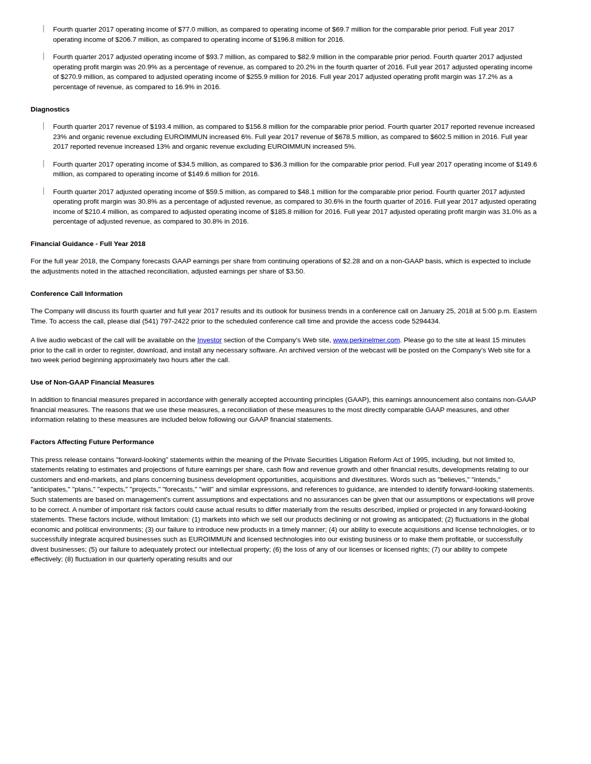Fourth quarter 2017 operating income of $77.0 million, as compared to operating income of $69.7 million for the comparable prior period. Full year 2017 operating income of $206.7 million, as compared to operating income of $196.8 million for 2016.
Fourth quarter 2017 adjusted operating income of $93.7 million, as compared to $82.9 million in the comparable prior period. Fourth quarter 2017 adjusted operating profit margin was 20.9% as a percentage of revenue, as compared to 20.2% in the fourth quarter of 2016. Full year 2017 adjusted operating income of $270.9 million, as compared to adjusted operating income of $255.9 million for 2016. Full year 2017 adjusted operating profit margin was 17.2% as a percentage of revenue, as compared to 16.9% in 2016.
Diagnostics
Fourth quarter 2017 revenue of $193.4 million, as compared to $156.8 million for the comparable prior period. Fourth quarter 2017 reported revenue increased 23% and organic revenue excluding EUROIMMUN increased 6%. Full year 2017 revenue of $678.5 million, as compared to $602.5 million in 2016. Full year 2017 reported revenue increased 13% and organic revenue excluding EUROIMMUN increased 5%.
Fourth quarter 2017 operating income of $34.5 million, as compared to $36.3 million for the comparable prior period. Full year 2017 operating income of $149.6 million, as compared to operating income of $149.6 million for 2016.
Fourth quarter 2017 adjusted operating income of $59.5 million, as compared to $48.1 million for the comparable prior period. Fourth quarter 2017 adjusted operating profit margin was 30.8% as a percentage of adjusted revenue, as compared to 30.6% in the fourth quarter of 2016. Full year 2017 adjusted operating income of $210.4 million, as compared to adjusted operating income of $185.8 million for 2016. Full year 2017 adjusted operating profit margin was 31.0% as a percentage of adjusted revenue, as compared to 30.8% in 2016.
Financial Guidance - Full Year 2018
For the full year 2018, the Company forecasts GAAP earnings per share from continuing operations of $2.28 and on a non-GAAP basis, which is expected to include the adjustments noted in the attached reconciliation, adjusted earnings per share of $3.50.
Conference Call Information
The Company will discuss its fourth quarter and full year 2017 results and its outlook for business trends in a conference call on January 25, 2018 at 5:00 p.m. Eastern Time. To access the call, please dial (541) 797-2422 prior to the scheduled conference call time and provide the access code 5294434.
A live audio webcast of the call will be available on the Investor section of the Company's Web site, www.perkinelmer.com. Please go to the site at least 15 minutes prior to the call in order to register, download, and install any necessary software. An archived version of the webcast will be posted on the Company's Web site for a two week period beginning approximately two hours after the call.
Use of Non-GAAP Financial Measures
In addition to financial measures prepared in accordance with generally accepted accounting principles (GAAP), this earnings announcement also contains non-GAAP financial measures. The reasons that we use these measures, a reconciliation of these measures to the most directly comparable GAAP measures, and other information relating to these measures are included below following our GAAP financial statements.
Factors Affecting Future Performance
This press release contains "forward-looking" statements within the meaning of the Private Securities Litigation Reform Act of 1995, including, but not limited to, statements relating to estimates and projections of future earnings per share, cash flow and revenue growth and other financial results, developments relating to our customers and end-markets, and plans concerning business development opportunities, acquisitions and divestitures. Words such as "believes," "intends," "anticipates," "plans," "expects," "projects," "forecasts," "will" and similar expressions, and references to guidance, are intended to identify forward-looking statements. Such statements are based on management's current assumptions and expectations and no assurances can be given that our assumptions or expectations will prove to be correct. A number of important risk factors could cause actual results to differ materially from the results described, implied or projected in any forward-looking statements. These factors include, without limitation: (1) markets into which we sell our products declining or not growing as anticipated; (2) fluctuations in the global economic and political environments; (3) our failure to introduce new products in a timely manner; (4) our ability to execute acquisitions and license technologies, or to successfully integrate acquired businesses such as EUROIMMUN and licensed technologies into our existing business or to make them profitable, or successfully divest businesses; (5) our failure to adequately protect our intellectual property; (6) the loss of any of our licenses or licensed rights; (7) our ability to compete effectively; (8) fluctuation in our quarterly operating results and our